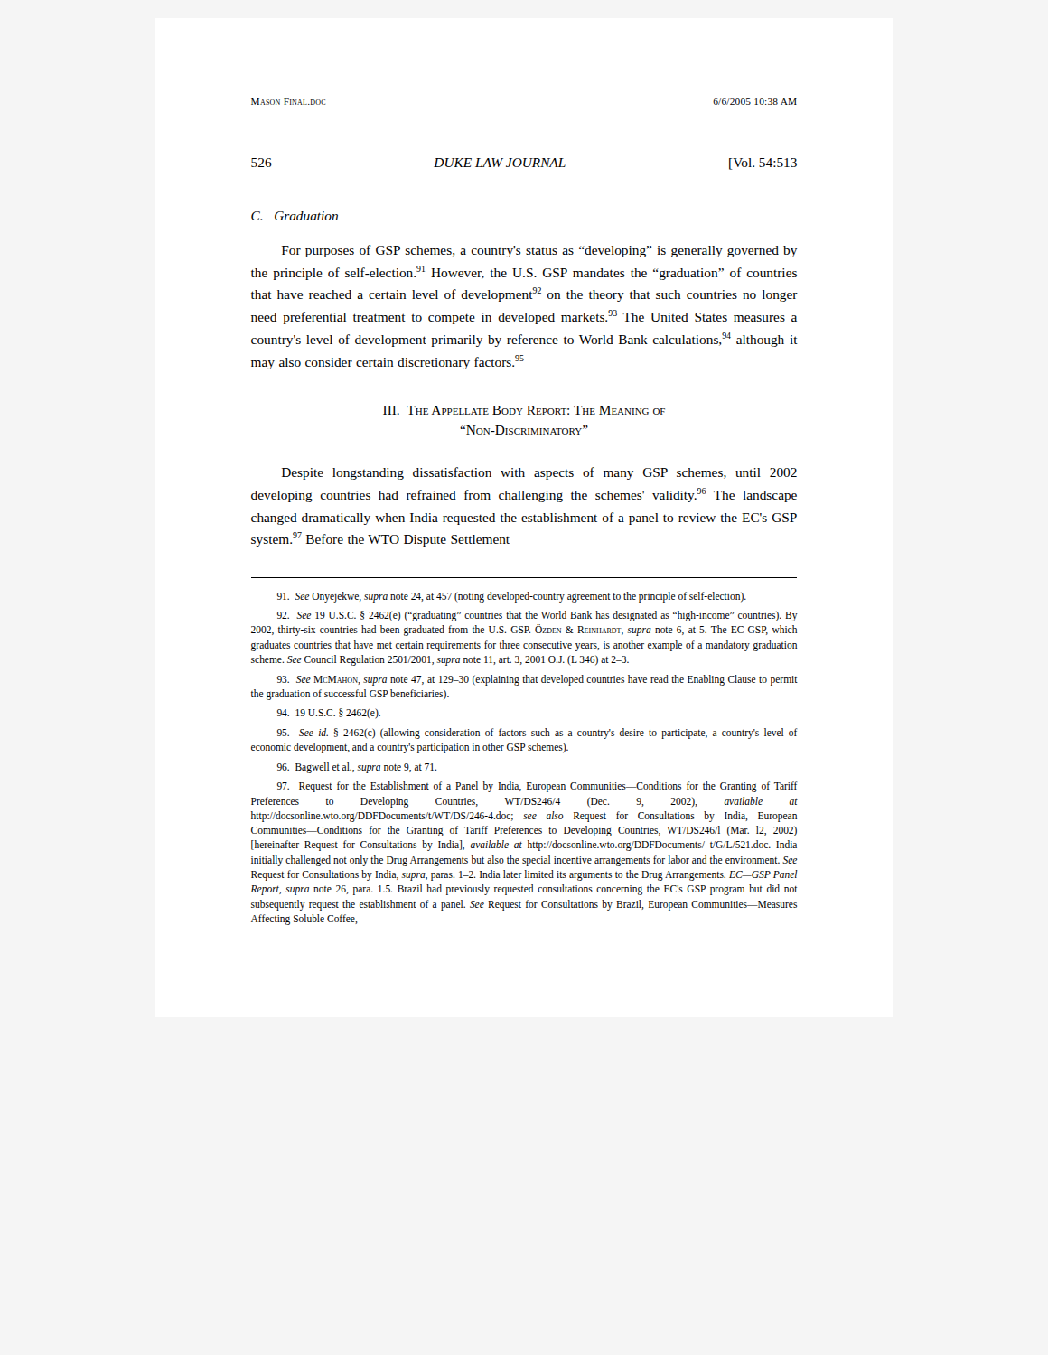Mason Final.doc 6/6/2005 10:38 AM
526 DUKE LAW JOURNAL [Vol. 54:513
C. Graduation
For purposes of GSP schemes, a country's status as “developing” is generally governed by the principle of self-election.91 However, the U.S. GSP mandates the “graduation” of countries that have reached a certain level of development92 on the theory that such countries no longer need preferential treatment to compete in developed markets.93 The United States measures a country's level of development primarily by reference to World Bank calculations,94 although it may also consider certain discretionary factors.95
III. The Appellate Body Report: The Meaning of
“Non-Discriminatory”
Despite longstanding dissatisfaction with aspects of many GSP schemes, until 2002 developing countries had refrained from challenging the schemes' validity.96 The landscape changed dramatically when India requested the establishment of a panel to review the EC's GSP system.97 Before the WTO Dispute Settlement
91. See Onyejekwe, supra note 24, at 457 (noting developed-country agreement to the principle of self-election).
92. See 19 U.S.C. § 2462(e) (“graduating” countries that the World Bank has designated as “high-income” countries). By 2002, thirty-six countries had been graduated from the U.S. GSP. Özden & Reinhardt, supra note 6, at 5. The EC GSP, which graduates countries that have met certain requirements for three consecutive years, is another example of a mandatory graduation scheme. See Council Regulation 2501/2001, supra note 11, art. 3, 2001 O.J. (L 346) at 2–3.
93. See McMahon, supra note 47, at 129–30 (explaining that developed countries have read the Enabling Clause to permit the graduation of successful GSP beneficiaries).
94. 19 U.S.C. § 2462(e).
95. See id. § 2462(c) (allowing consideration of factors such as a country's desire to participate, a country's level of economic development, and a country's participation in other GSP schemes).
96. Bagwell et al., supra note 9, at 71.
97. Request for the Establishment of a Panel by India, European Communities—Conditions for the Granting of Tariff Preferences to Developing Countries, WT/DS246/4 (Dec. 9, 2002), available at http://docsonline.wto.org/DDFDocuments/t/WT/DS/246-4.doc; see also Request for Consultations by India, European Communities—Conditions for the Granting of Tariff Preferences to Developing Countries, WT/DS246/l (Mar. l2, 2002) [hereinafter Request for Consultations by India], available at http://docsonline.wto.org/DDFDocuments/ t/G/L/521.doc. India initially challenged not only the Drug Arrangements but also the special incentive arrangements for labor and the environment. See Request for Consultations by India, supra, paras. 1–2. India later limited its arguments to the Drug Arrangements. EC—GSP Panel Report, supra note 26, para. 1.5. Brazil had previously requested consultations concerning the EC's GSP program but did not subsequently request the establishment of a panel. See Request for Consultations by Brazil, European Communities—Measures Affecting Soluble Coffee,